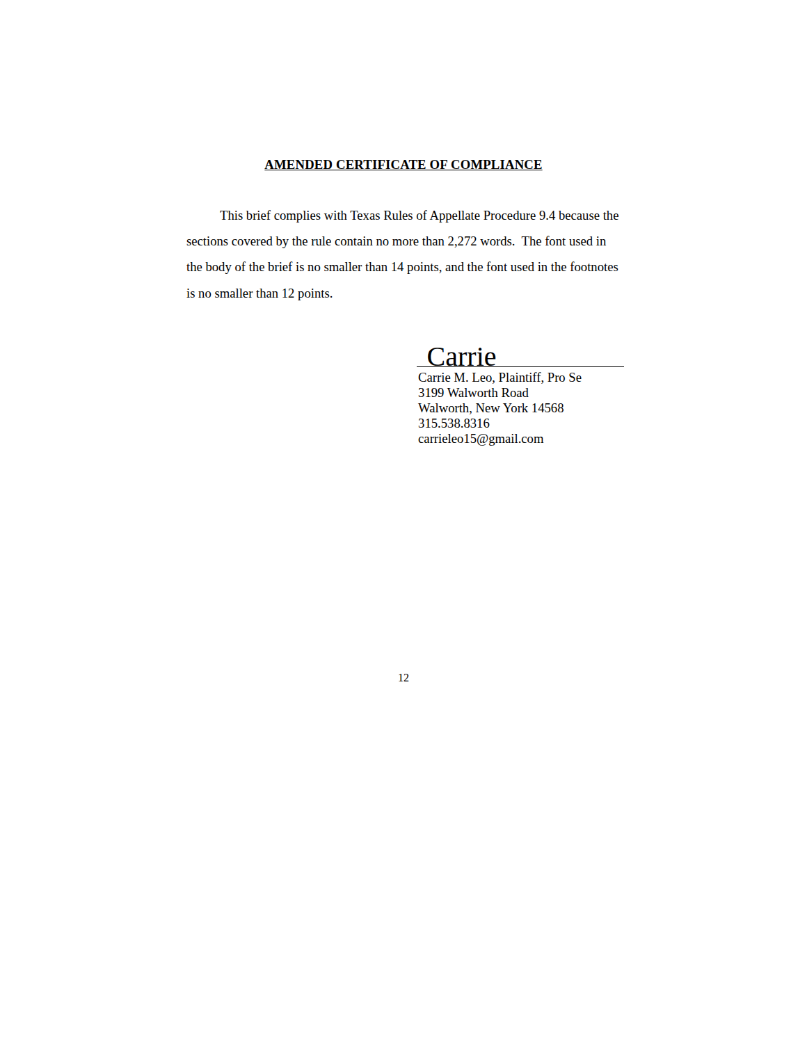AMENDED CERTIFICATE OF COMPLIANCE
This brief complies with Texas Rules of Appellate Procedure 9.4 because the sections covered by the rule contain no more than 2,272 words. The font used in the body of the brief is no smaller than 14 points, and the font used in the footnotes is no smaller than 12 points.
Carrie
Carrie M. Leo, Plaintiff, Pro Se
3199 Walworth Road
Walworth, New York 14568
315.538.8316
carrieleo15@gmail.com
12